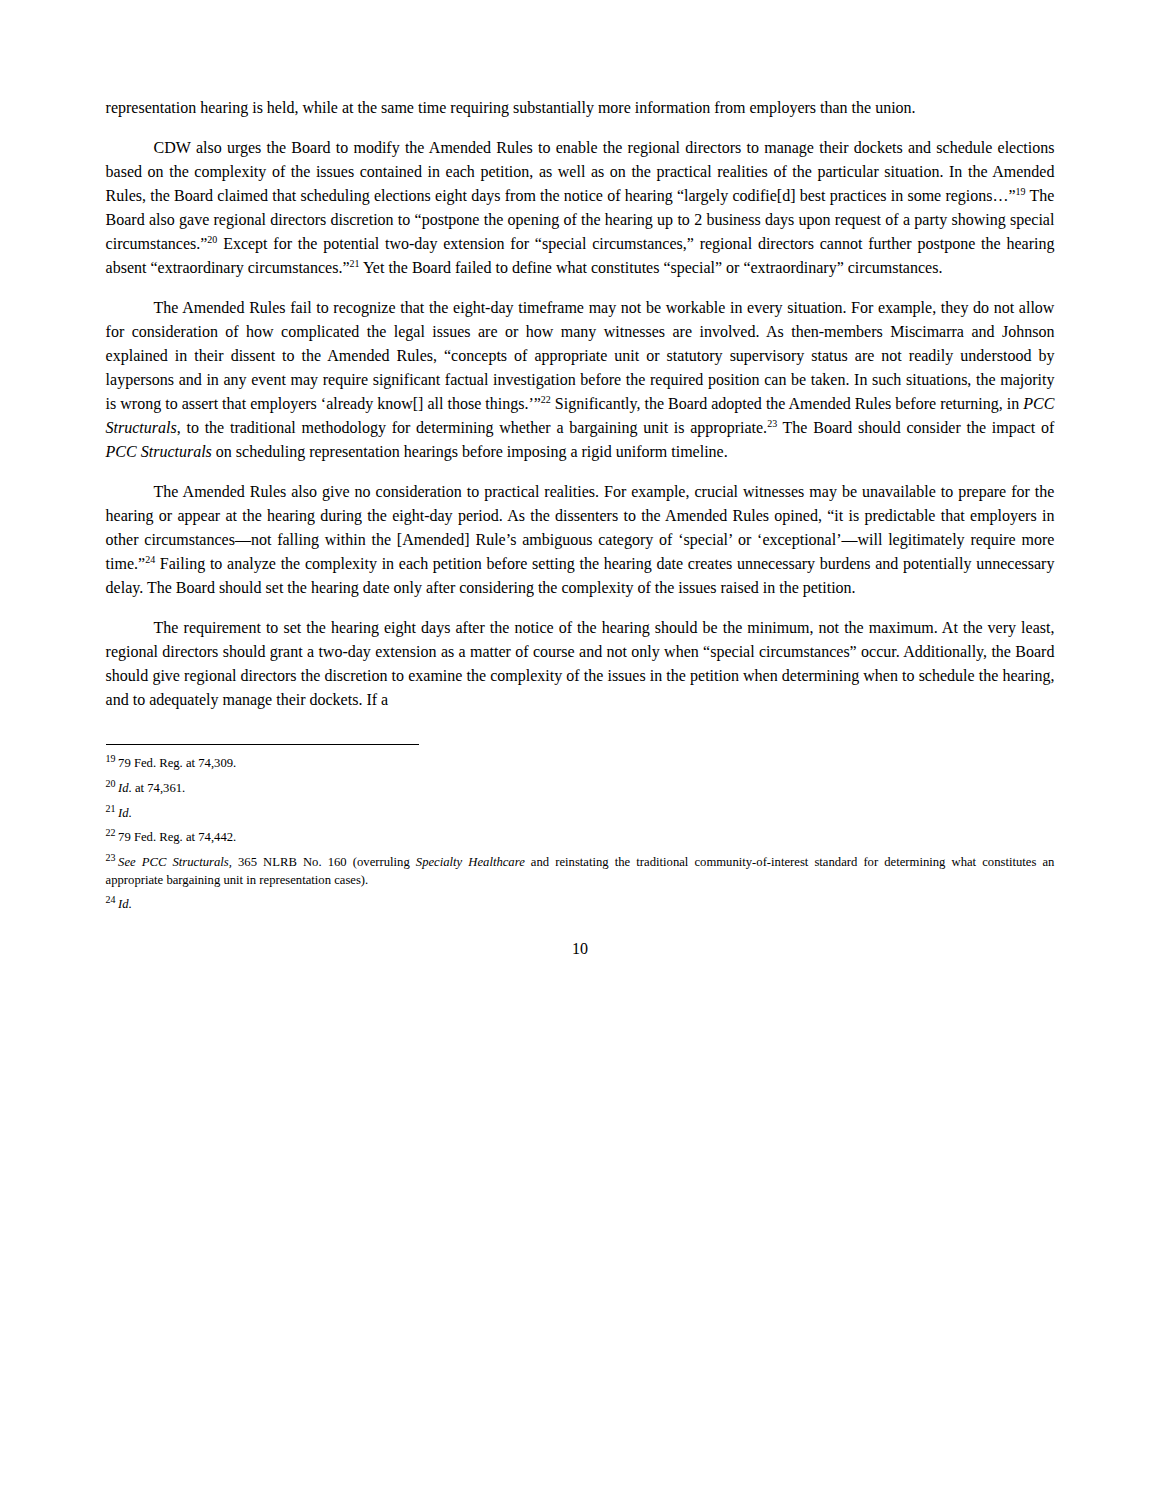representation hearing is held, while at the same time requiring substantially more information from employers than the union.
CDW also urges the Board to modify the Amended Rules to enable the regional directors to manage their dockets and schedule elections based on the complexity of the issues contained in each petition, as well as on the practical realities of the particular situation. In the Amended Rules, the Board claimed that scheduling elections eight days from the notice of hearing “largely codifie[d] best practices in some regions…”19 The Board also gave regional directors discretion to “postpone the opening of the hearing up to 2 business days upon request of a party showing special circumstances.”20 Except for the potential two-day extension for “special circumstances,” regional directors cannot further postpone the hearing absent “extraordinary circumstances.”21 Yet the Board failed to define what constitutes “special” or “extraordinary” circumstances.
The Amended Rules fail to recognize that the eight-day timeframe may not be workable in every situation. For example, they do not allow for consideration of how complicated the legal issues are or how many witnesses are involved. As then-members Miscimarra and Johnson explained in their dissent to the Amended Rules, “concepts of appropriate unit or statutory supervisory status are not readily understood by laypersons and in any event may require significant factual investigation before the required position can be taken. In such situations, the majority is wrong to assert that employers ‘already know[] all those things.’”22 Significantly, the Board adopted the Amended Rules before returning, in PCC Structurals, to the traditional methodology for determining whether a bargaining unit is appropriate.23 The Board should consider the impact of PCC Structurals on scheduling representation hearings before imposing a rigid uniform timeline.
The Amended Rules also give no consideration to practical realities. For example, crucial witnesses may be unavailable to prepare for the hearing or appear at the hearing during the eight-day period. As the dissenters to the Amended Rules opined, “it is predictable that employers in other circumstances—not falling within the [Amended] Rule’s ambiguous category of ‘special’ or ‘exceptional’—will legitimately require more time.”24 Failing to analyze the complexity in each petition before setting the hearing date creates unnecessary burdens and potentially unnecessary delay. The Board should set the hearing date only after considering the complexity of the issues raised in the petition.
The requirement to set the hearing eight days after the notice of the hearing should be the minimum, not the maximum. At the very least, regional directors should grant a two-day extension as a matter of course and not only when “special circumstances” occur. Additionally, the Board should give regional directors the discretion to examine the complexity of the issues in the petition when determining when to schedule the hearing, and to adequately manage their dockets. If a
1979 Fed. Reg. at 74,309.
20 Id. at 74,361.
21 Id.
2279 Fed. Reg. at 74,442.
23 See PCC Structurals, 365 NLRB No. 160 (overruling Specialty Healthcare and reinstating the traditional community-of-interest standard for determining what constitutes an appropriate bargaining unit in representation cases).
24 Id.
10